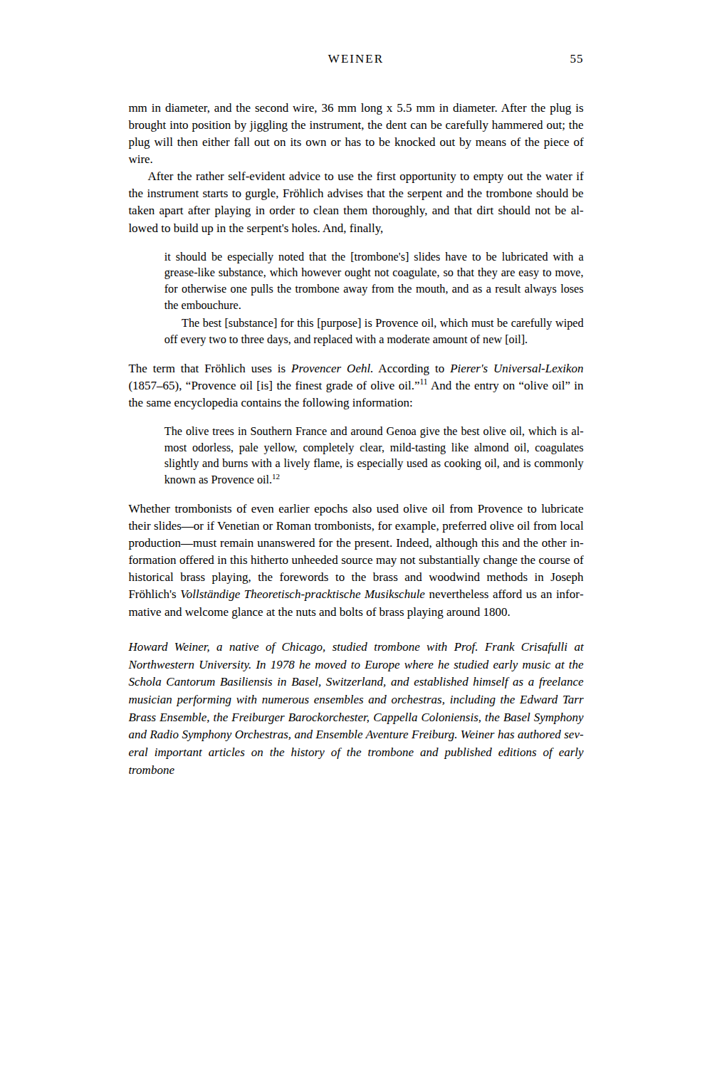Weiner 55
mm in diameter, and the second wire, 36 mm long x 5.5 mm in diameter. After the plug is brought into position by jiggling the instrument, the dent can be carefully hammered out; the plug will then either fall out on its own or has to be knocked out by means of the piece of wire.
After the rather self-evident advice to use the first opportunity to empty out the water if the instrument starts to gurgle, Fröhlich advises that the serpent and the trombone should be taken apart after playing in order to clean them thoroughly, and that dirt should not be allowed to build up in the serpent's holes. And, finally,
it should be especially noted that the [trombone's] slides have to be lubricated with a grease-like substance, which however ought not coagulate, so that they are easy to move, for otherwise one pulls the trombone away from the mouth, and as a result always loses the embouchure.
The best [substance] for this [purpose] is Provence oil, which must be carefully wiped off every two to three days, and replaced with a moderate amount of new [oil].
The term that Fröhlich uses is Provencer Oehl. According to Pierer's Universal-Lexikon (1857–65), “Provence oil [is] the finest grade of olive oil.”11 And the entry on “olive oil” in the same encyclopedia contains the following information:
The olive trees in Southern France and around Genoa give the best olive oil, which is almost odorless, pale yellow, completely clear, mild-tasting like almond oil, coagulates slightly and burns with a lively flame, is especially used as cooking oil, and is commonly known as Provence oil.12
Whether trombonists of even earlier epochs also used olive oil from Provence to lubricate their slides—or if Venetian or Roman trombonists, for example, preferred olive oil from local production—must remain unanswered for the present. Indeed, although this and the other information offered in this hitherto unheeded source may not substantially change the course of historical brass playing, the forewords to the brass and woodwind methods in Joseph Fröhlich's Vollständige Theoretisch-pracktische Musikschule nevertheless afford us an informative and welcome glance at the nuts and bolts of brass playing around 1800.
Howard Weiner, a native of Chicago, studied trombone with Prof. Frank Crisafulli at Northwestern University. In 1978 he moved to Europe where he studied early music at the Schola Cantorum Basiliensis in Basel, Switzerland, and established himself as a freelance musician performing with numerous ensembles and orchestras, including the Edward Tarr Brass Ensemble, the Freiburger Barockorchester, Cappella Coloniensis, the Basel Symphony and Radio Symphony Orchestras, and Ensemble Aventure Freiburg. Weiner has authored several important articles on the history of the trombone and published editions of early trombone